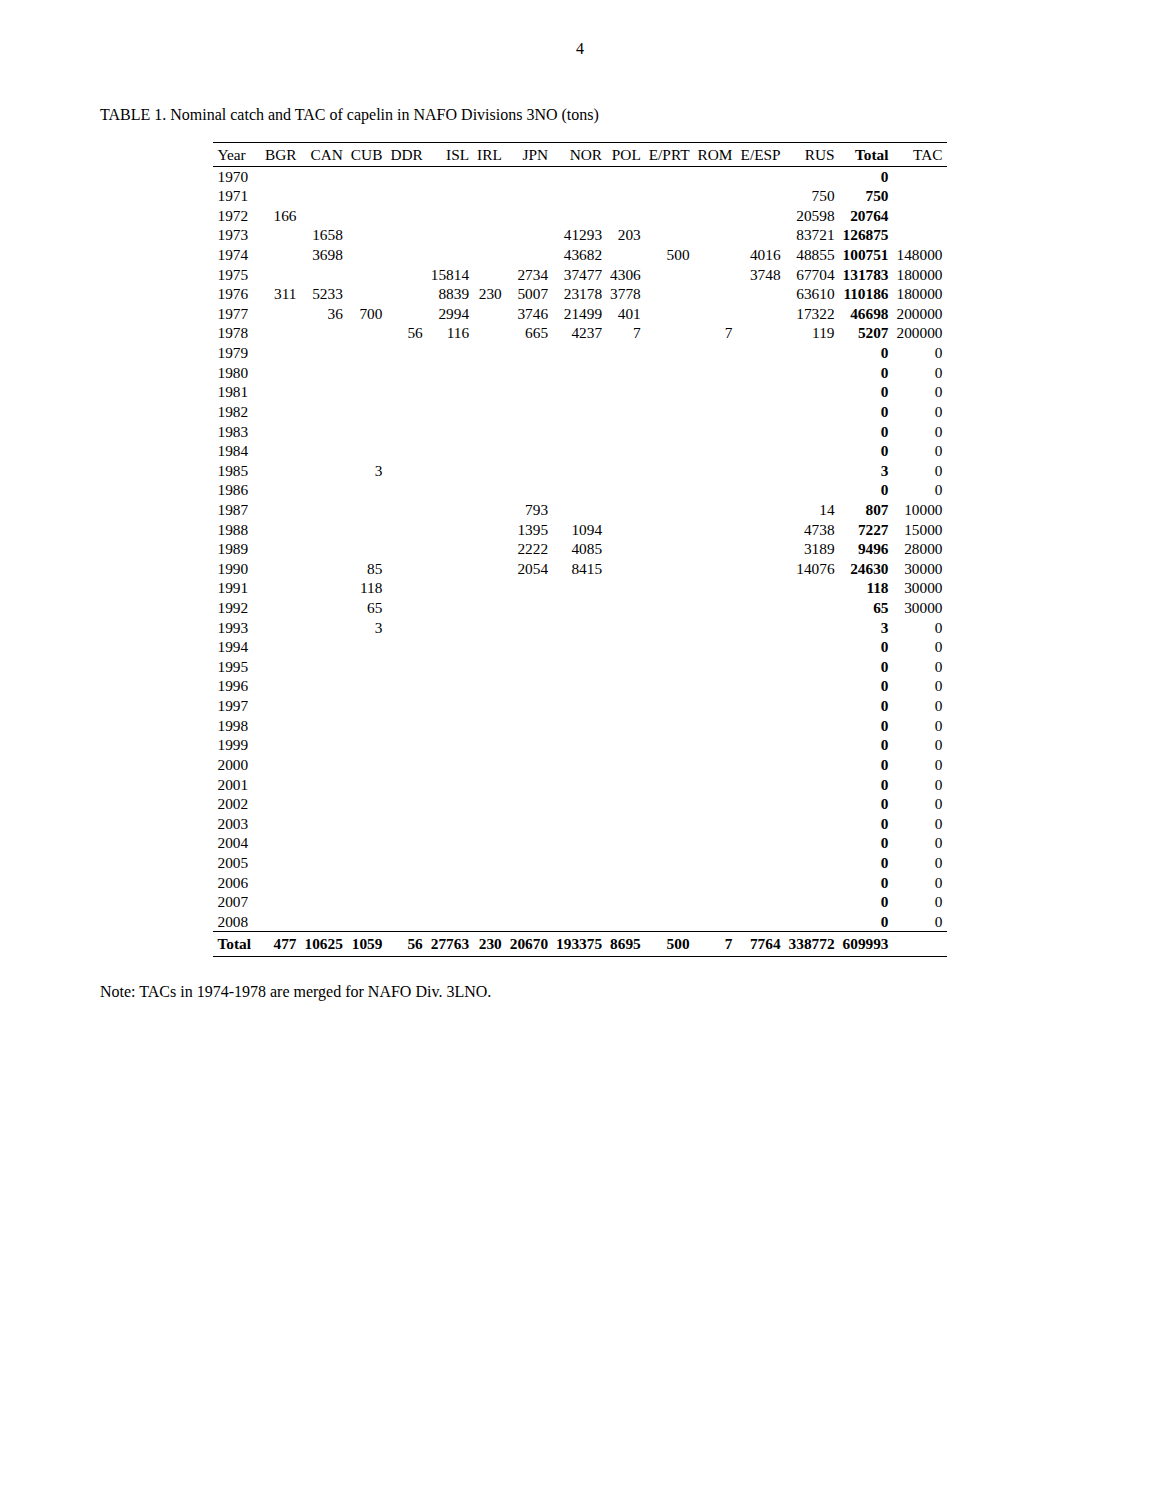4
TABLE 1. Nominal catch and TAC of capelin in NAFO Divisions 3NO (tons)
| Year | BGR | CAN | CUB | DDR | ISL | IRL | JPN | NOR | POL | E/PRT | ROM | E/ESP | RUS | Total | TAC |
| --- | --- | --- | --- | --- | --- | --- | --- | --- | --- | --- | --- | --- | --- | --- | --- |
| 1970 | | | | | | | | | | | | | | 0 | |
| 1971 | | | | | | | | | | | | | 750 | 750 | |
| 1972 | 166 | | | | | | | | | | | | 20598 | 20764 | |
| 1973 | | 1658 | | | | | | 41293 | 203 | | | | 83721 | 126875 | |
| 1974 | | 3698 | | | | | | 43682 | | 500 | | 4016 | 48855 | 100751 | 148000 |
| 1975 | | | | | 15814 | | 2734 | 37477 | 4306 | | | 3748 | 67704 | 131783 | 180000 |
| 1976 | 311 | 5233 | | | 8839 | 230 | 5007 | 23178 | 3778 | | | | 63610 | 110186 | 180000 |
| 1977 | | 36 | 700 | | 2994 | | 3746 | 21499 | 401 | | | | 17322 | 46698 | 200000 |
| 1978 | | | | 56 | 116 | | 665 | 4237 | 7 | | 7 | | 119 | 5207 | 200000 |
| 1979 | | | | | | | | | | | | | | 0 | 0 |
| 1980 | | | | | | | | | | | | | | 0 | 0 |
| 1981 | | | | | | | | | | | | | | 0 | 0 |
| 1982 | | | | | | | | | | | | | | 0 | 0 |
| 1983 | | | | | | | | | | | | | | 0 | 0 |
| 1984 | | | | | | | | | | | | | | 0 | 0 |
| 1985 | | | 3 | | | | | | | | | | | 3 | 0 |
| 1986 | | | | | | | | | | | | | | 0 | 0 |
| 1987 | | | | | | | 793 | | | | | | 14 | 807 | 10000 |
| 1988 | | | | | | | 1395 | 1094 | | | | | 4738 | 7227 | 15000 |
| 1989 | | | | | | | 2222 | 4085 | | | | | 3189 | 9496 | 28000 |
| 1990 | | | 85 | | | | 2054 | 8415 | | | | | 14076 | 24630 | 30000 |
| 1991 | | | 118 | | | | | | | | | | | 118 | 30000 |
| 1992 | | | 65 | | | | | | | | | | | 65 | 30000 |
| 1993 | | | 3 | | | | | | | | | | | 3 | 0 |
| 1994 | | | | | | | | | | | | | | 0 | 0 |
| 1995 | | | | | | | | | | | | | | 0 | 0 |
| 1996 | | | | | | | | | | | | | | 0 | 0 |
| 1997 | | | | | | | | | | | | | | 0 | 0 |
| 1998 | | | | | | | | | | | | | | 0 | 0 |
| 1999 | | | | | | | | | | | | | | 0 | 0 |
| 2000 | | | | | | | | | | | | | | 0 | 0 |
| 2001 | | | | | | | | | | | | | | 0 | 0 |
| 2002 | | | | | | | | | | | | | | 0 | 0 |
| 2003 | | | | | | | | | | | | | | 0 | 0 |
| 2004 | | | | | | | | | | | | | | 0 | 0 |
| 2005 | | | | | | | | | | | | | | 0 | 0 |
| 2006 | | | | | | | | | | | | | | 0 | 0 |
| 2007 | | | | | | | | | | | | | | 0 | 0 |
| 2008 | | | | | | | | | | | | | | 0 | 0 |
| Total | 477 | 10625 | 1059 | 56 | 27763 | 230 | 20670 | 193375 | 8695 | 500 | 7 | 7764 | 338772 | 609993 | |
Note: TACs in 1974-1978 are merged for NAFO Div. 3LNO.